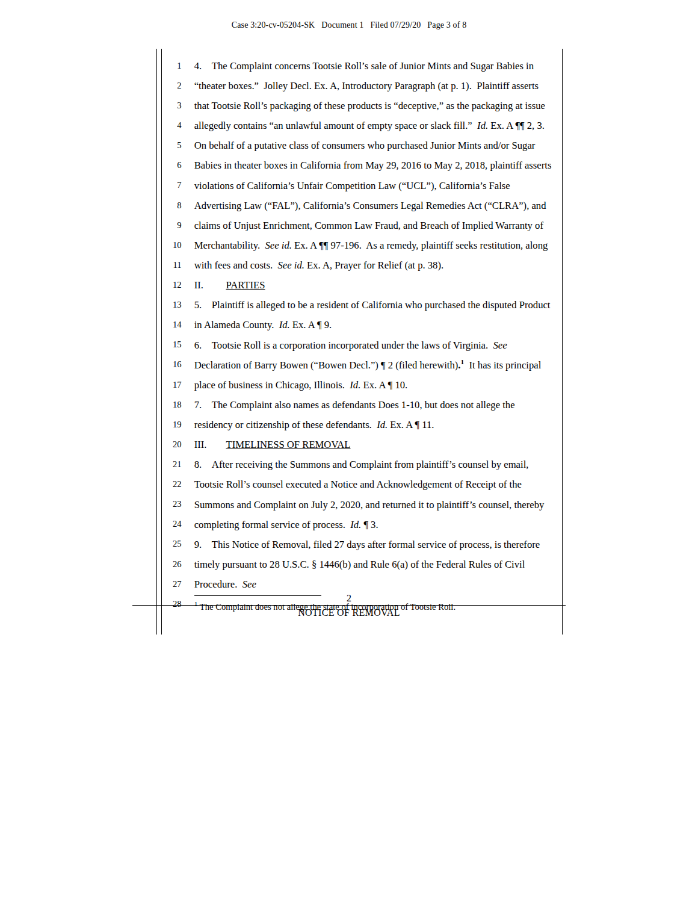Case 3:20-cv-05204-SK Document 1 Filed 07/29/20 Page 3 of 8
1
2
3
4
5
6
7
8
9
10
11
12
13
14
15
16
17
18
19
20
21
22
23
24
25
26
27
28
4. The Complaint concerns Tootsie Roll’s sale of Junior Mints and Sugar Babies in “theater boxes.” Jolley Decl. Ex. A, Introductory Paragraph (at p. 1). Plaintiff asserts that Tootsie Roll’s packaging of these products is “deceptive,” as the packaging at issue allegedly contains “an unlawful amount of empty space or slack fill.” Id. Ex. A ¶¶ 2, 3. On behalf of a putative class of consumers who purchased Junior Mints and/or Sugar Babies in theater boxes in California from May 29, 2016 to May 2, 2018, plaintiff asserts violations of California’s Unfair Competition Law (“UCL”), California’s False Advertising Law (“FAL”), California’s Consumers Legal Remedies Act (“CLRA”), and claims of Unjust Enrichment, Common Law Fraud, and Breach of Implied Warranty of Merchantability. See id. Ex. A ¶¶ 97-196. As a remedy, plaintiff seeks restitution, along with fees and costs. See id. Ex. A, Prayer for Relief (at p. 38).
II. PARTIES
5. Plaintiff is alleged to be a resident of California who purchased the disputed Product in Alameda County. Id. Ex. A ¶ 9.
6. Tootsie Roll is a corporation incorporated under the laws of Virginia. See Declaration of Barry Bowen (“Bowen Decl.”) ¶ 2 (filed herewith).1 It has its principal place of business in Chicago, Illinois. Id. Ex. A ¶ 10.
7. The Complaint also names as defendants Does 1-10, but does not allege the residency or citizenship of these defendants. Id. Ex. A ¶ 11.
III. TIMELINESS OF REMOVAL
8. After receiving the Summons and Complaint from plaintiff’s counsel by email, Tootsie Roll’s counsel executed a Notice and Acknowledgement of Receipt of the Summons and Complaint on July 2, 2020, and returned it to plaintiff’s counsel, thereby completing formal service of process. Id. ¶ 3.
9. This Notice of Removal, filed 27 days after formal service of process, is therefore timely pursuant to 28 U.S.C. § 1446(b) and Rule 6(a) of the Federal Rules of Civil Procedure. See
1 The Complaint does not allege the state of incorporation of Tootsie Roll.
2
NOTICE OF REMOVAL